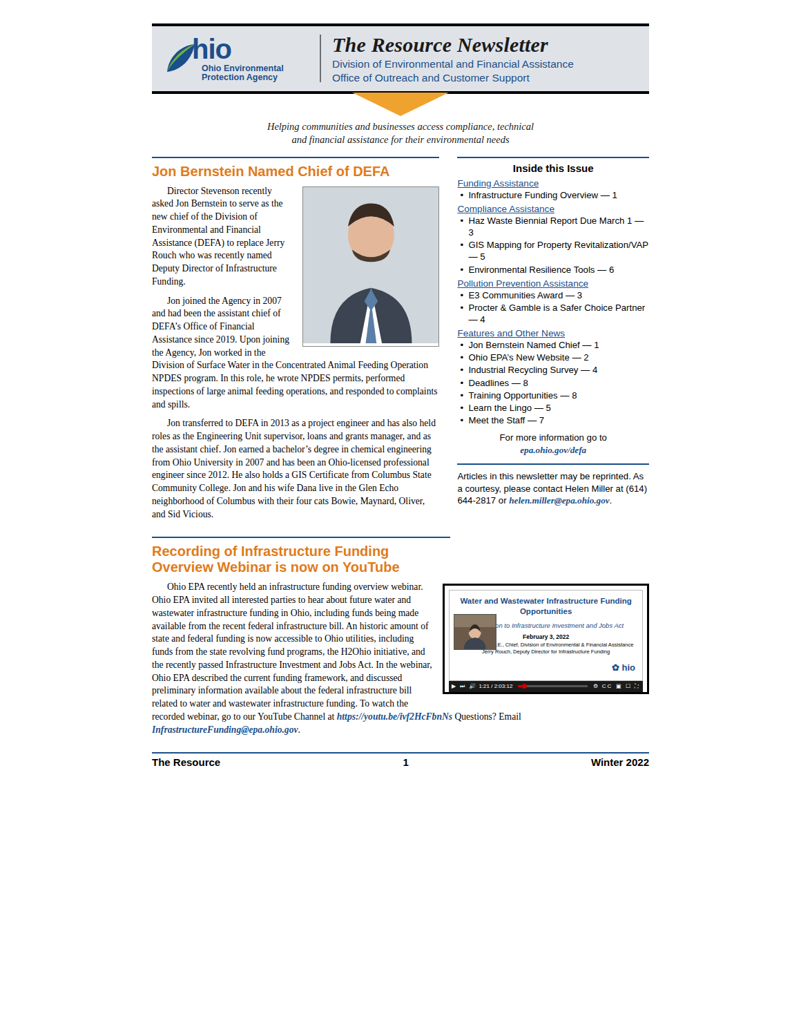hio
Ohio Environmental
Protection Agency
The Resource Newsletter
Division of Environmental and Financial Assistance
Office of Outreach and Customer Support
Helping communities and businesses access compliance, technical
and financial assistance for their environmental needs
Jon Bernstein Named Chief of DEFA
Director Stevenson recently asked Jon Bernstein to serve as the new chief of the Division of Environmental and Financial Assistance (DEFA) to replace Jerry Rouch who was recently named Deputy Director of Infrastructure Funding.
Jon joined the Agency in 2007 and had been the assistant chief of DEFA’s Office of Financial Assistance since 2019. Upon joining the Agency, Jon worked in the Division of Surface Water in the Concentrated Animal Feeding Operation NPDES program. In this role, he wrote NPDES permits, performed inspections of large animal feeding operations, and responded to complaints and spills.
Jon transferred to DEFA in 2013 as a project engineer and has also held roles as the Engineering Unit supervisor, loans and grants manager, and as the assistant chief. Jon earned a bachelor’s degree in chemical engineering from Ohio University in 2007 and has been an Ohio-licensed professional engineer since 2012. He also holds a GIS Certificate from Columbus State Community College. Jon and his wife Dana live in the Glen Echo neighborhood of Columbus with their four cats Bowie, Maynard, Oliver, and Sid Vicious.
Inside this Issue
Funding Assistance
Infrastructure Funding Overview — 1
Compliance Assistance
Haz Waste Biennial Report Due March 1 — 3
GIS Mapping for Property Revitalization/VAP — 5
Environmental Resilience Tools — 6
Pollution Prevention Assistance
E3 Communities Award — 3
Procter & Gamble is a Safer Choice Partner — 4
Features and Other News
Jon Bernstein Named Chief — 1
Ohio EPA’s New Website — 2
Industrial Recycling Survey — 4
Deadlines — 8
Training Opportunities — 8
Learn the Lingo — 5
Meet the Staff — 7
For more information go to
epa.ohio.gov/defa
Articles in this newsletter may be reprinted. As a courtesy, please contact Helen Miller at (614) 644-2817 or helen.miller@epa.ohio.gov.
Recording of Infrastructure Funding Overview Webinar is now on YouTube
Water and Wastewater Infrastructure Funding
Opportunities
Introduction to Infrastructure Investment and Jobs Act
February 3, 2022
Jon Bernstein, P.E., Chief, Division of Environmental & Financial Assistance
Jerry Rouch, Deputy Director for Infrastructure Funding
✿ hio
▶ ⏭ 🔊 1:21 / 2:03:12
⚙ CC ▣ ☐ ⛶
Ohio EPA recently held an infrastructure funding overview webinar. Ohio EPA invited all interested parties to hear about future water and wastewater infrastructure funding in Ohio, including funds being made available from the recent federal infrastructure bill. An historic amount of state and federal funding is now accessible to Ohio utilities, including funds from the state revolving fund programs, the H2Ohio initiative, and the recently passed Infrastructure Investment and Jobs Act. In the webinar, Ohio EPA described the current funding framework, and discussed preliminary information available about the federal infrastructure bill related to water and wastewater infrastructure funding. To watch the recorded webinar, go to our YouTube Channel at https://youtu.be/ivf2HcFbnNs Questions? Email InfrastructureFunding@epa.ohio.gov.
The Resource
1
Winter 2022